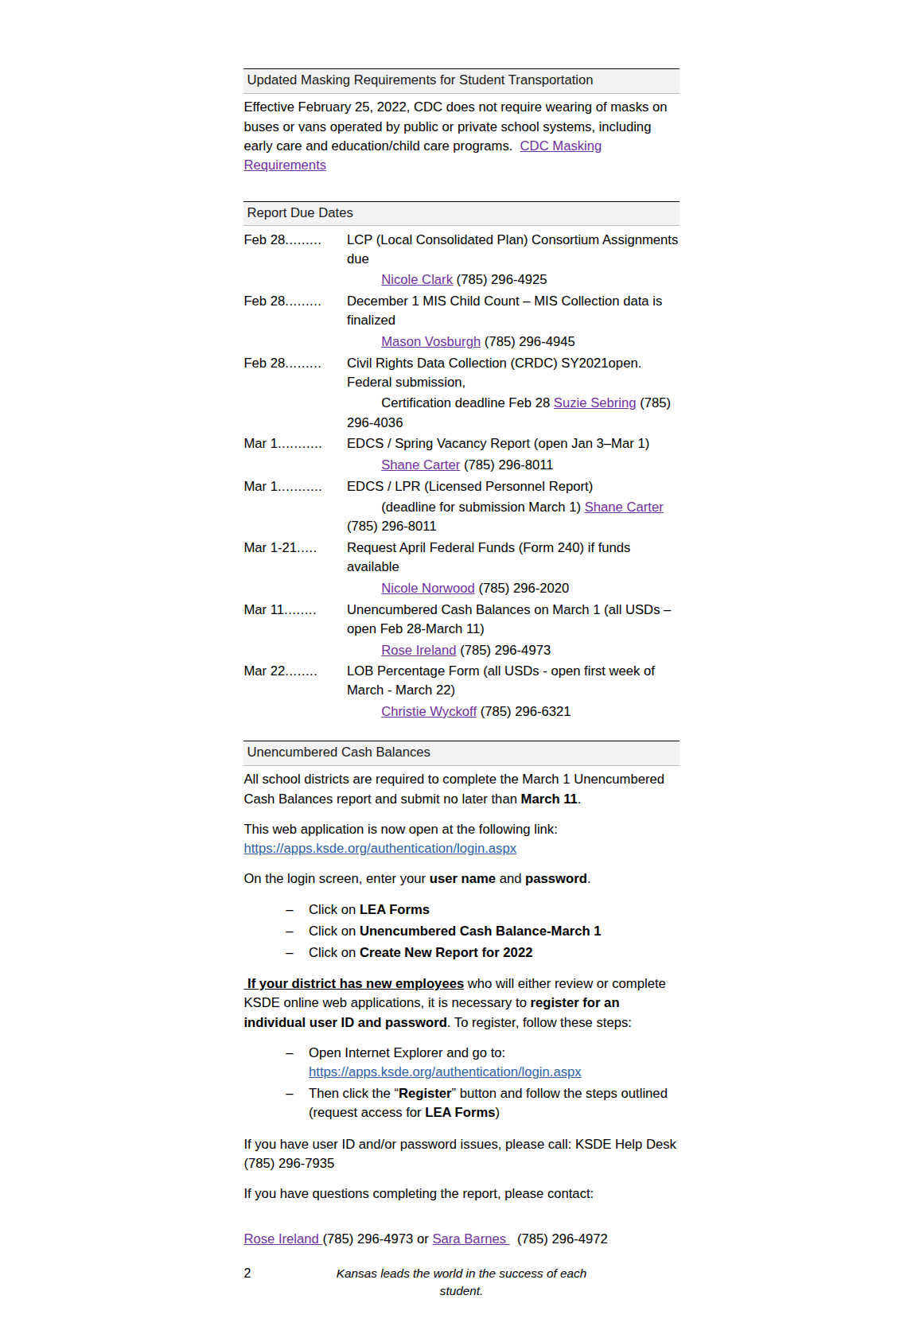Updated Masking Requirements for Student Transportation
Effective February 25, 2022, CDC does not require wearing of masks on buses or vans operated by public or private school systems, including early care and education/child care programs. CDC Masking Requirements
Report Due Dates
| Feb 28 ......... | LCP (Local Consolidated Plan) Consortium Assignments due |
| | Nicole Clark (785) 296-4925 |
| Feb 28 ......... | December 1 MIS Child Count – MIS Collection data is finalized |
| | Mason Vosburgh (785) 296-4945 |
| Feb 28 ......... | Civil Rights Data Collection (CRDC) SY2021open. Federal submission, |
| | Certification deadline Feb 28 Suzie Sebring (785) 296-4036 |
| Mar 1 ........... | EDCS / Spring Vacancy Report (open Jan 3–Mar 1) |
| | Shane Carter (785) 296-8011 |
| Mar 1 ........... | EDCS / LPR (Licensed Personnel Report) |
| | (deadline for submission March 1) Shane Carter (785) 296-8011 |
| Mar 1-21 ..... | Request April Federal Funds (Form 240) if funds available |
| | Nicole Norwood (785) 296-2020 |
| Mar 11 ........ | Unencumbered Cash Balances on March 1 (all USDs – open Feb 28-March 11) |
| | Rose Ireland (785) 296-4973 |
| Mar 22 ........ | LOB Percentage Form (all USDs - open first week of March - March 22) |
| | Christie Wyckoff (785) 296-6321 |
Unencumbered Cash Balances
All school districts are required to complete the March 1 Unencumbered Cash Balances report and submit no later than March 11.
This web application is now open at the following link:
https://apps.ksde.org/authentication/login.aspx
On the login screen, enter your user name and password.
Click on LEA Forms
Click on Unencumbered Cash Balance-March 1
Click on Create New Report for 2022
If your district has new employees who will either review or complete KSDE online web applications, it is necessary to register for an individual user ID and password. To register, follow these steps:
Open Internet Explorer and go to:
https://apps.ksde.org/authentication/login.aspx
Then click the “Register” button and follow the steps outlined (request access for LEA Forms)
If you have user ID and/or password issues, please call: KSDE Help Desk (785) 296-7935
If you have questions completing the report, please contact:
Rose Ireland (785) 296-4973 or Sara Barnes (785) 296-4972
2
Kansas leads the world in the success of each student.